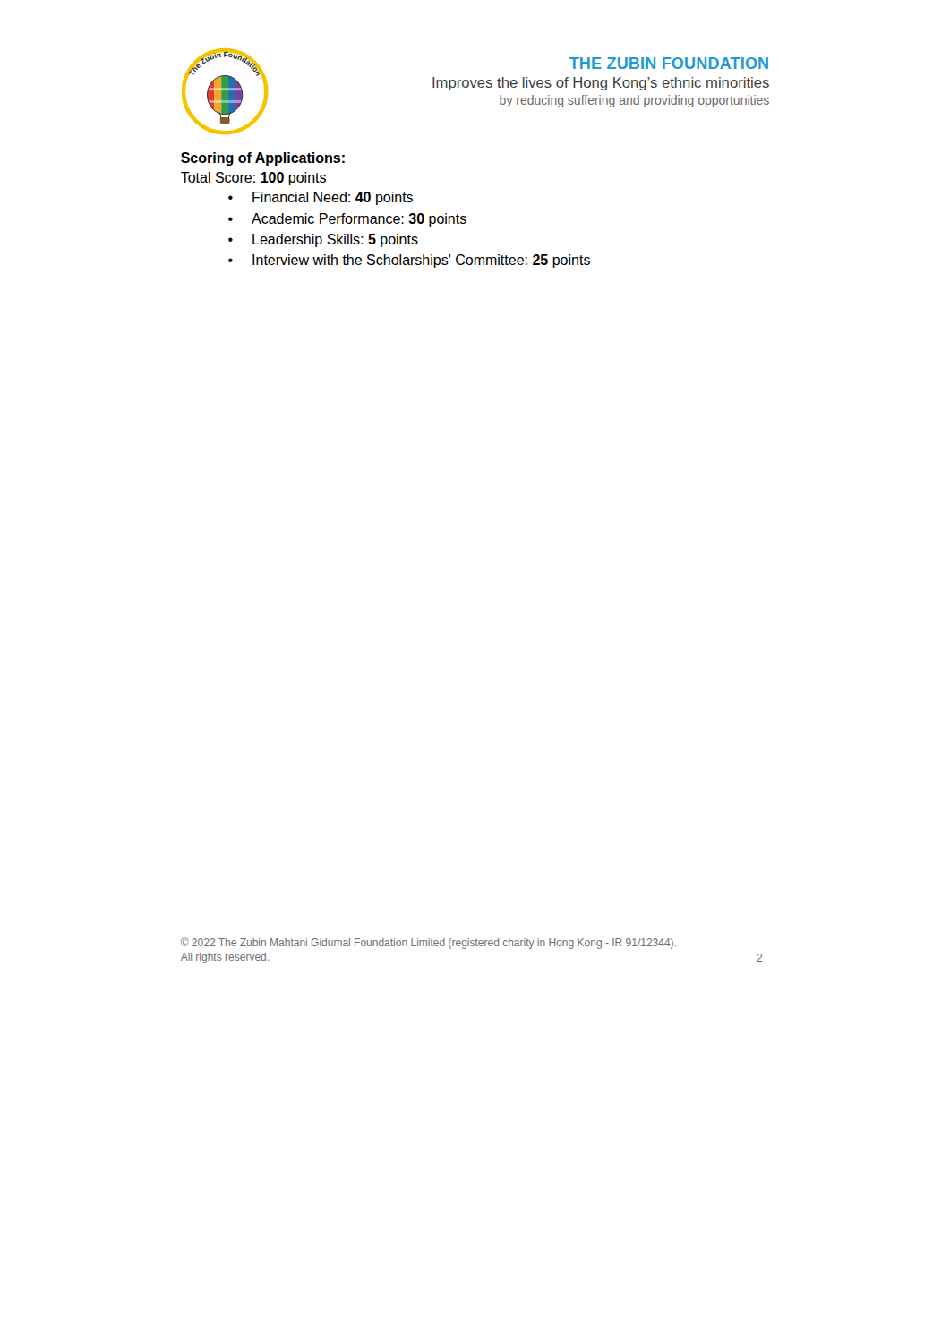The Zubin Foundation
THE ZUBIN FOUNDATION
Improves the lives of Hong Kong’s ethnic minorities
by reducing suffering and providing opportunities
Scoring of Applications:
Total Score: 100 points
Financial Need: 40 points
Academic Performance: 30 points
Leadership Skills: 5 points
Interview with the Scholarships' Committee: 25 points
© 2022 The Zubin Mahtani Gidumal Foundation Limited (registered charity in Hong Kong - IR 91/12344). All rights reserved.
2